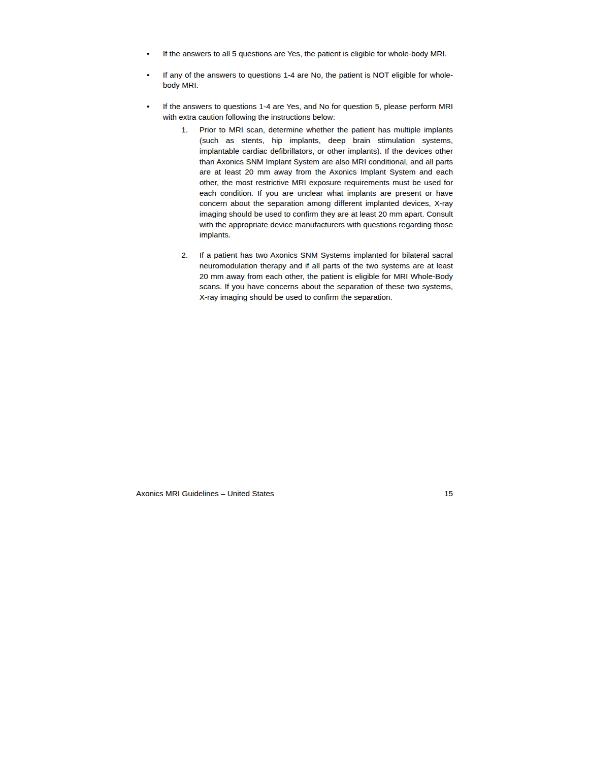If the answers to all 5 questions are Yes, the patient is eligible for whole-body MRI.
If any of the answers to questions 1-4 are No, the patient is NOT eligible for whole-body MRI.
If the answers to questions 1-4 are Yes, and No for question 5, please perform MRI with extra caution following the instructions below:
Prior to MRI scan, determine whether the patient has multiple implants (such as stents, hip implants, deep brain stimulation systems, implantable cardiac defibrillators, or other implants). If the devices other than Axonics SNM Implant System are also MRI conditional, and all parts are at least 20 mm away from the Axonics Implant System and each other, the most restrictive MRI exposure requirements must be used for each condition. If you are unclear what implants are present or have concern about the separation among different implanted devices, X-ray imaging should be used to confirm they are at least 20 mm apart. Consult with the appropriate device manufacturers with questions regarding those implants.
If a patient has two Axonics SNM Systems implanted for bilateral sacral neuromodulation therapy and if all parts of the two systems are at least 20 mm away from each other, the patient is eligible for MRI Whole-Body scans. If you have concerns about the separation of these two systems, X-ray imaging should be used to confirm the separation.
Axonics MRI Guidelines – United States 15